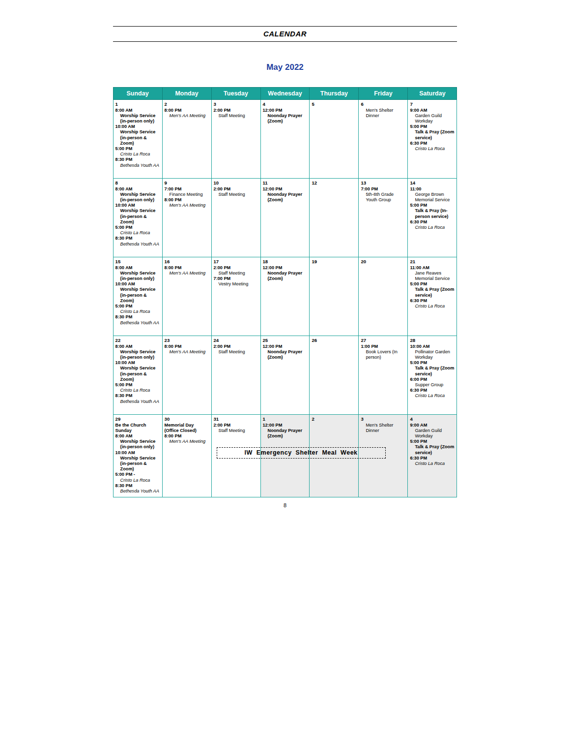CALENDAR
May 2022
| Sunday | Monday | Tuesday | Wednesday | Thursday | Friday | Saturday |
| --- | --- | --- | --- | --- | --- | --- |
| 1 8:00 AM Worship Service (in-person only) 10:00 AM Worship Service (in-person & Zoom) 5:00 PM Cristo La Roca 8:30 PM Bethesda Youth AA | 2 8:00 PM Men's AA Meeting | 3 2:00 PM Staff Meeting | 4 12:00 PM Noonday Prayer (Zoom) | 5 | 6 Men's Shelter Dinner | 7 9:00 AM Garden Guild Workday 5:00 PM Talk & Pray (Zoom service) 6:30 PM Cristo La Roca |
| 8 8:00 AM Worship Service (in-person only) 10:00 AM Worship Service (in-person & Zoom) 5:00 PM Cristo La Roca 8:30 PM Bethesda Youth AA | 9 7:00 PM Finance Meeting 8:00 PM Men's AA Meeting | 10 2:00 PM Staff Meeting | 11 12:00 PM Noonday Prayer (Zoom) | 12 | 13 7:00 PM 5th-8th Grade Youth Group | 14 11:00 George Brown Memorial Service 5:00 PM Talk & Pray (In-person service) 6:30 PM Cristo La Roca |
| 15 8:00 AM Worship Service (in-person only) 10:00 AM Worship Service (in-person & Zoom) 5:00 PM Cristo La Roca 8:30 PM Bethesda Youth AA | 16 8:00 PM Men's AA Meeting | 17 2:00 PM Staff Meeting 7:00 PM Vestry Meeting | 18 12:00 PM Noonday Prayer (Zoom) | 19 | 20 | 21 11:00 AM Jane Reaves Memorial Service 5:00 PM Talk & Pray (Zoom service) 6:30 PM Cristo La Roca |
| 22 8:00 AM Worship Service (in-person only) 10:00 AM Worship Service (in-person & Zoom) 5:00 PM Cristo La Roca 8:30 PM Bethesda Youth AA | 23 8:00 PM Men's AA Meeting | 24 2:00 PM Staff Meeting | 25 12:00 PM Noonday Prayer (Zoom) | 26 | 27 1:00 PM Book Lovers (In person) | 28 10:00 AM Pollinator Garden Workday 5:00 PM Talk & Pray (Zoom service) 6:00 PM Supper Group 6:30 PM Cristo La Roca |
| 29 Be the Church Sunday 8:00 AM Worship Service (in-person only) 10:00 AM Worship Service (in-person & Zoom) 5:00 PM - Cristo La Roca 8:30 PM Bethesda Youth AA | 30 Memorial Day (Office Closed) 8:00 PM Men's AA Meeting | 31 2:00 PM Staff Meeting IW Emergency Shelter Meal Week | 1 12:00 PM Noonday Prayer (Zoom) | 2 | 3 Men's Shelter Dinner | 4 9:00 AM Garden Guild Workday 5:00 PM Talk & Pray (Zoom service) 6:30 PM Cristo La Roca |
8